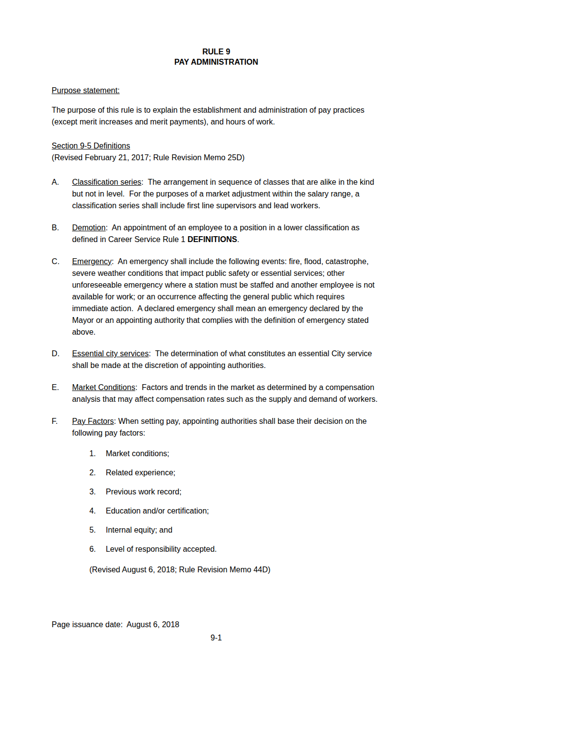RULE 9
PAY ADMINISTRATION
Purpose statement:
The purpose of this rule is to explain the establishment and administration of pay practices (except merit increases and merit payments), and hours of work.
Section 9-5 Definitions (Revised February 21, 2017; Rule Revision Memo 25D)
A.
Classification series: The arrangement in sequence of classes that are alike in the kind but not in level. For the purposes of a market adjustment within the salary range, a classification series shall include first line supervisors and lead workers.
B.
Demotion: An appointment of an employee to a position in a lower classification as defined in Career Service Rule 1 DEFINITIONS.
C.
Emergency: An emergency shall include the following events: fire, flood, catastrophe, severe weather conditions that impact public safety or essential services; other unforeseeable emergency where a station must be staffed and another employee is not available for work; or an occurrence affecting the general public which requires immediate action. A declared emergency shall mean an emergency declared by the Mayor or an appointing authority that complies with the definition of emergency stated above.
D.
Essential city services: The determination of what constitutes an essential City service shall be made at the discretion of appointing authorities.
E.
Market Conditions: Factors and trends in the market as determined by a compensation analysis that may affect compensation rates such as the supply and demand of workers.
F.
Pay Factors: When setting pay, appointing authorities shall base their decision on the following pay factors:
Market conditions;
Related experience;
Previous work record;
Education and/or certification;
Internal equity; and
Level of responsibility accepted.
(Revised August 6, 2018; Rule Revision Memo 44D)
Page issuance date: August 6, 2018
9-1